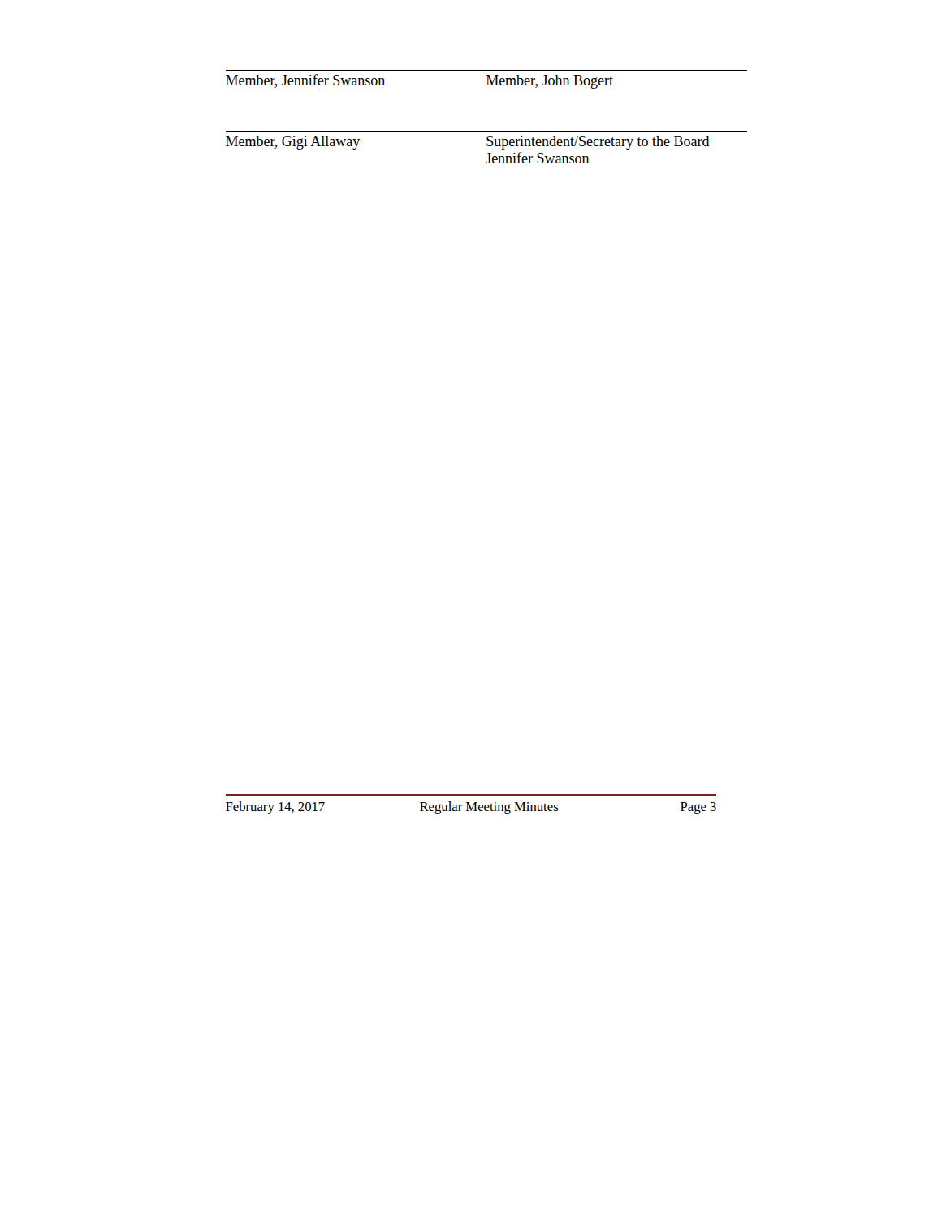| Member, Jennifer Swanson | | Member, John Bogert |
| Member, Gigi Allaway | | Superintendent/Secretary to the Board Jennifer Swanson |
February 14, 2017
Regular Meeting Minutes
Page 3